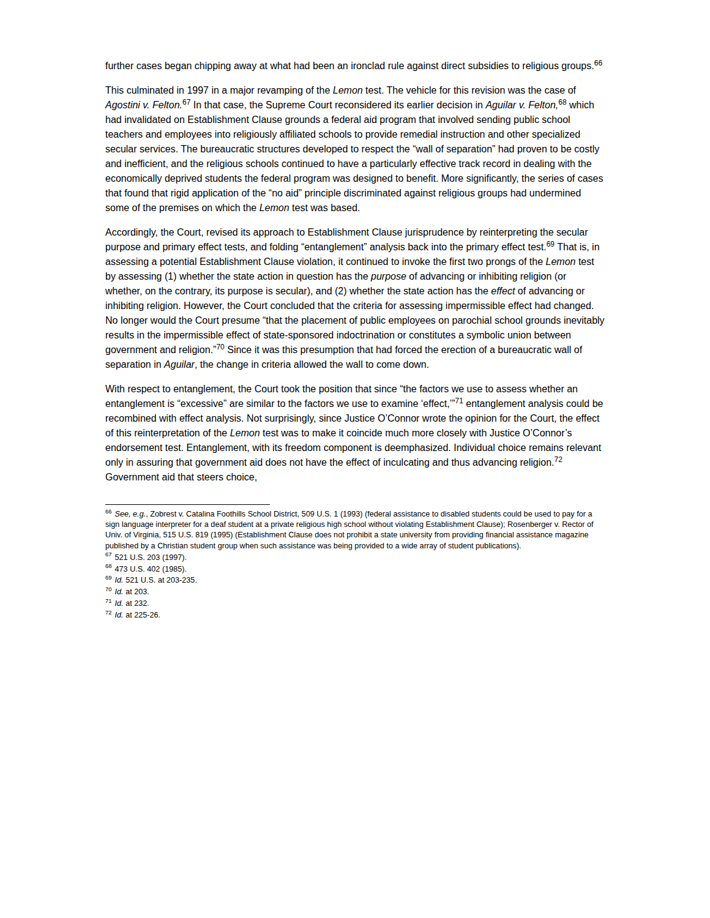further cases began chipping away at what had been an ironclad rule against direct subsidies to religious groups.66
This culminated in 1997 in a major revamping of the Lemon test. The vehicle for this revision was the case of Agostini v. Felton.67 In that case, the Supreme Court reconsidered its earlier decision in Aguilar v. Felton,68 which had invalidated on Establishment Clause grounds a federal aid program that involved sending public school teachers and employees into religiously affiliated schools to provide remedial instruction and other specialized secular services. The bureaucratic structures developed to respect the “wall of separation” had proven to be costly and inefficient, and the religious schools continued to have a particularly effective track record in dealing with the economically deprived students the federal program was designed to benefit. More significantly, the series of cases that found that rigid application of the “no aid” principle discriminated against religious groups had undermined some of the premises on which the Lemon test was based.
Accordingly, the Court, revised its approach to Establishment Clause jurisprudence by reinterpreting the secular purpose and primary effect tests, and folding “entanglement” analysis back into the primary effect test.69 That is, in assessing a potential Establishment Clause violation, it continued to invoke the first two prongs of the Lemon test by assessing (1) whether the state action in question has the purpose of advancing or inhibiting religion (or whether, on the contrary, its purpose is secular), and (2) whether the state action has the effect of advancing or inhibiting religion. However, the Court concluded that the criteria for assessing impermissible effect had changed. No longer would the Court presume “that the placement of public employees on parochial school grounds inevitably results in the impermissible effect of state-sponsored indoctrination or constitutes a symbolic union between government and religion.”70 Since it was this presumption that had forced the erection of a bureaucratic wall of separation in Aguilar, the change in criteria allowed the wall to come down.
With respect to entanglement, the Court took the position that since “the factors we use to assess whether an entanglement is “excessive” are similar to the factors we use to examine ‘effect,’”71 entanglement analysis could be recombined with effect analysis. Not surprisingly, since Justice O’Connor wrote the opinion for the Court, the effect of this reinterpretation of the Lemon test was to make it coincide much more closely with Justice O’Connor’s endorsement test. Entanglement, with its freedom component is deemphasized. Individual choice remains relevant only in assuring that government aid does not have the effect of inculcating and thus advancing religion.72 Government aid that steers choice,
66 See, e.g., Zobrest v. Catalina Foothills School District, 509 U.S. 1 (1993) (federal assistance to disabled students could be used to pay for a sign language interpreter for a deaf student at a private religious high school without violating Establishment Clause); Rosenberger v. Rector of Univ. of Virginia, 515 U.S. 819 (1995) (Establishment Clause does not prohibit a state university from providing financial assistance magazine published by a Christian student group when such assistance was being provided to a wide array of student publications).
67 521 U.S. 203 (1997).
68 473 U.S. 402 (1985).
69 Id. 521 U.S. at 203-235.
70 Id. at 203.
71 Id. at 232.
72 Id. at 225-26.